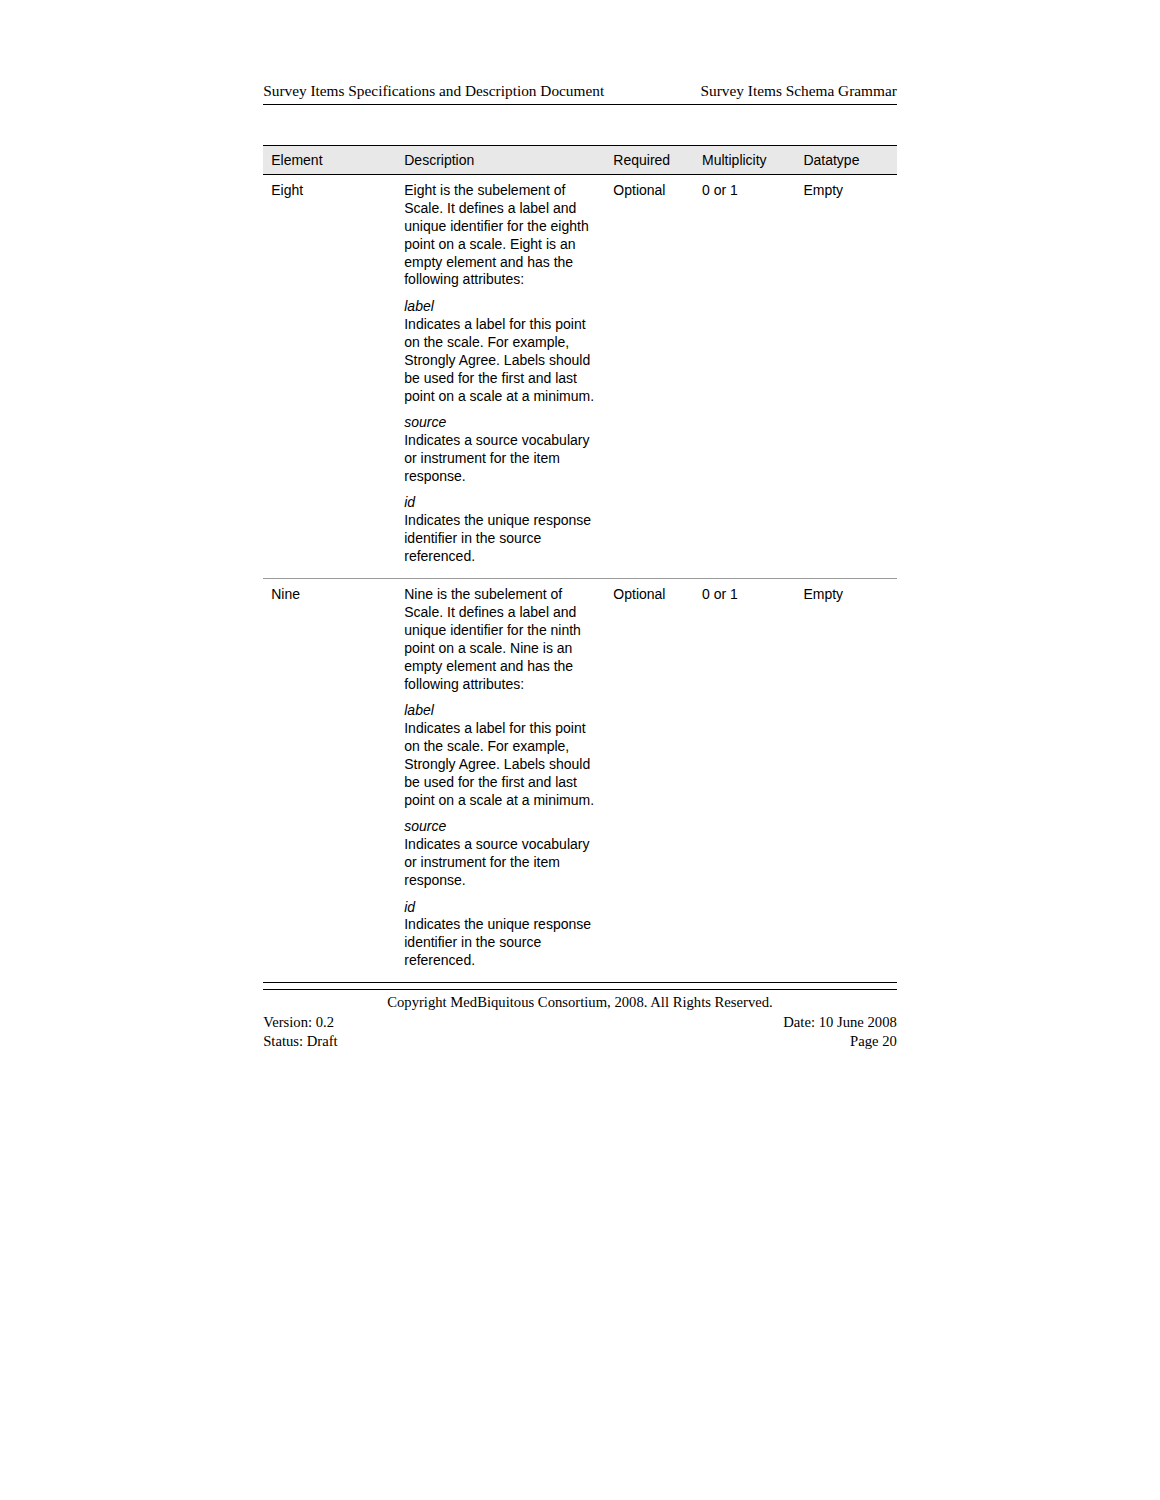Survey Items Specifications and Description Document
Survey Items Schema Grammar
| Element | Description | Required | Multiplicity | Datatype |
| --- | --- | --- | --- | --- |
| Eight | Eight is the subelement of Scale. It defines a label and unique identifier for the eighth point on a scale. Eight is an empty element and has the following attributes: label Indicates a label for this point on the scale. For example, Strongly Agree. Labels should be used for the first and last point on a scale at a minimum. source Indicates a source vocabulary or instrument for the item response. id Indicates the unique response identifier in the source referenced. | Optional | 0 or 1 | Empty |
| Nine | Nine is the subelement of Scale. It defines a label and unique identifier for the ninth point on a scale. Nine is an empty element and has the following attributes: label Indicates a label for this point on the scale. For example, Strongly Agree. Labels should be used for the first and last point on a scale at a minimum. source Indicates a source vocabulary or instrument for the item response. id Indicates the unique response identifier in the source referenced. | Optional | 0 or 1 | Empty |
Copyright MedBiquitous Consortium, 2008. All Rights Reserved.
Version: 0.2 Status: Draft
Date: 10 June 2008 Page 20